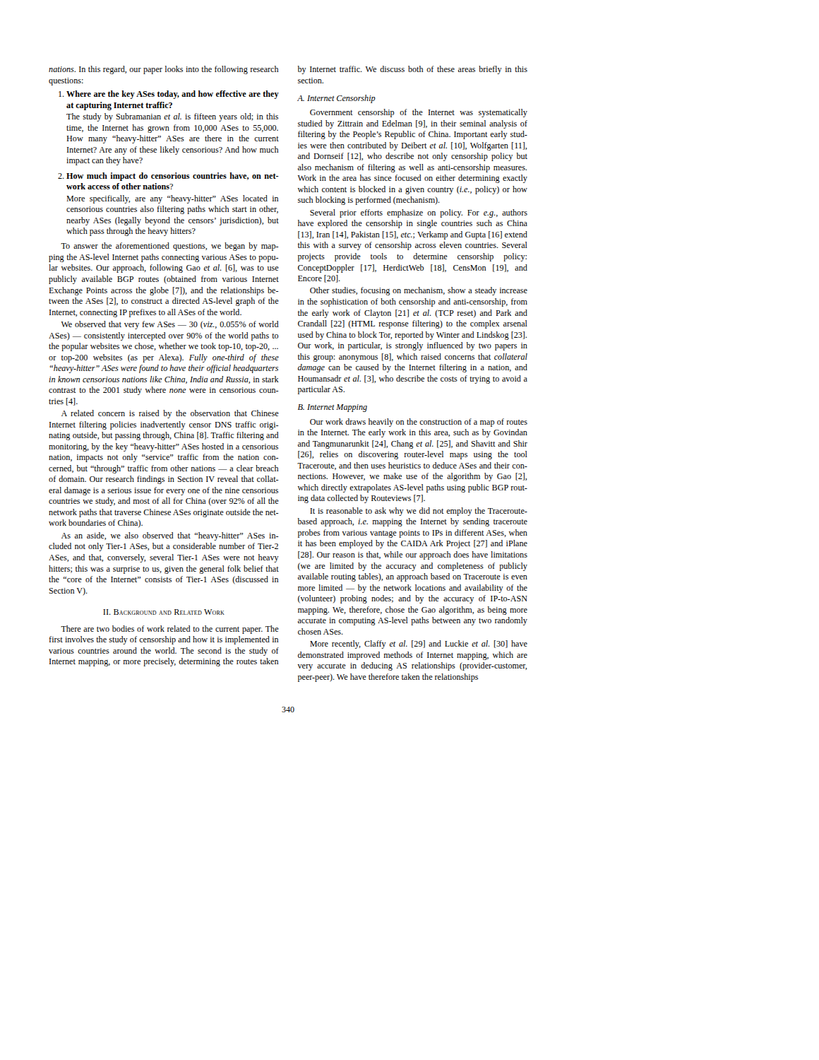nations. In this regard, our paper looks into the following research questions:
Where are the key ASes today, and how effective are they at capturing Internet traffic?
The study by Subramanian et al. is fifteen years old; in this time, the Internet has grown from 10,000 ASes to 55,000. How many “heavy-hitter” ASes are there in the current Internet? Are any of these likely censorious? And how much impact can they have?
How much impact do censorious countries have, on network access of other nations?
More specifically, are any “heavy-hitter” ASes located in censorious countries also filtering paths which start in other, nearby ASes (legally beyond the censors’ jurisdiction), but which pass through the heavy hitters?
To answer the aforementioned questions, we began by mapping the AS-level Internet paths connecting various ASes to popular websites. Our approach, following Gao et al. [6], was to use publicly available BGP routes (obtained from various Internet Exchange Points across the globe [7]), and the relationships between the ASes [2], to construct a directed AS-level graph of the Internet, connecting IP prefixes to all ASes of the world.
We observed that very few ASes — 30 (viz., 0.055% of world ASes) — consistently intercepted over 90% of the world paths to the popular websites we chose, whether we took top-10, top-20, ... or top-200 websites (as per Alexa). Fully one-third of these “heavy-hitter” ASes were found to have their official headquarters in known censorious nations like China, India and Russia, in stark contrast to the 2001 study where none were in censorious countries [4].
A related concern is raised by the observation that Chinese Internet filtering policies inadvertently censor DNS traffic originating outside, but passing through, China [8]. Traffic filtering and monitoring, by the key “heavy-hitter” ASes hosted in a censorious nation, impacts not only “service” traffic from the nation concerned, but “through” traffic from other nations — a clear breach of domain. Our research findings in Section IV reveal that collateral damage is a serious issue for every one of the nine censorious countries we study, and most of all for China (over 92% of all the network paths that traverse Chinese ASes originate outside the network boundaries of China).
As an aside, we also observed that “heavy-hitter” ASes included not only Tier-1 ASes, but a considerable number of Tier-2 ASes, and that, conversely, several Tier-1 ASes were not heavy hitters; this was a surprise to us, given the general folk belief that the “core of the Internet” consists of Tier-1 ASes (discussed in Section V).
II. Background and Related Work
There are two bodies of work related to the current paper. The first involves the study of censorship and how it is implemented in various countries around the world. The second is the study of Internet mapping, or more precisely, determining the routes taken by Internet traffic. We discuss both of these areas briefly in this section.
A. Internet Censorship
Government censorship of the Internet was systematically studied by Zittrain and Edelman [9], in their seminal analysis of filtering by the People’s Republic of China. Important early studies were then contributed by Deibert et al. [10], Wolfgarten [11], and Dornseif [12], who describe not only censorship policy but also mechanism of filtering as well as anti-censorship measures. Work in the area has since focused on either determining exactly which content is blocked in a given country (i.e., policy) or how such blocking is performed (mechanism).
Several prior efforts emphasize on policy. For e.g., authors have explored the censorship in single countries such as China [13], Iran [14], Pakistan [15], etc.; Verkamp and Gupta [16] extend this with a survey of censorship across eleven countries. Several projects provide tools to determine censorship policy: ConceptDoppler [17], HerdictWeb [18], CensMon [19], and Encore [20].
Other studies, focusing on mechanism, show a steady increase in the sophistication of both censorship and anti-censorship, from the early work of Clayton [21] et al. (TCP reset) and Park and Crandall [22] (HTML response filtering) to the complex arsenal used by China to block Tor, reported by Winter and Lindskog [23]. Our work, in particular, is strongly influenced by two papers in this group: anonymous [8], which raised concerns that collateral damage can be caused by the Internet filtering in a nation, and Houmansadr et al. [3], who describe the costs of trying to avoid a particular AS.
B. Internet Mapping
Our work draws heavily on the construction of a map of routes in the Internet. The early work in this area, such as by Govindan and Tangmunarunkit [24], Chang et al. [25], and Shavitt and Shir [26], relies on discovering router-level maps using the tool Traceroute, and then uses heuristics to deduce ASes and their connections. However, we make use of the algorithm by Gao [2], which directly extrapolates AS-level paths using public BGP routing data collected by Routeviews [7].
It is reasonable to ask why we did not employ the Traceroute-based approach, i.e. mapping the Internet by sending traceroute probes from various vantage points to IPs in different ASes, when it has been employed by the CAIDA Ark Project [27] and iPlane [28]. Our reason is that, while our approach does have limitations (we are limited by the accuracy and completeness of publicly available routing tables), an approach based on Traceroute is even more limited — by the network locations and availability of the (volunteer) probing nodes; and by the accuracy of IP-to-ASN mapping. We, therefore, chose the Gao algorithm, as being more accurate in computing AS-level paths between any two randomly chosen ASes.
More recently, Claffy et al. [29] and Luckie et al. [30] have demonstrated improved methods of Internet mapping, which are very accurate in deducing AS relationships (provider-customer, peer-peer). We have therefore taken the relationships
340